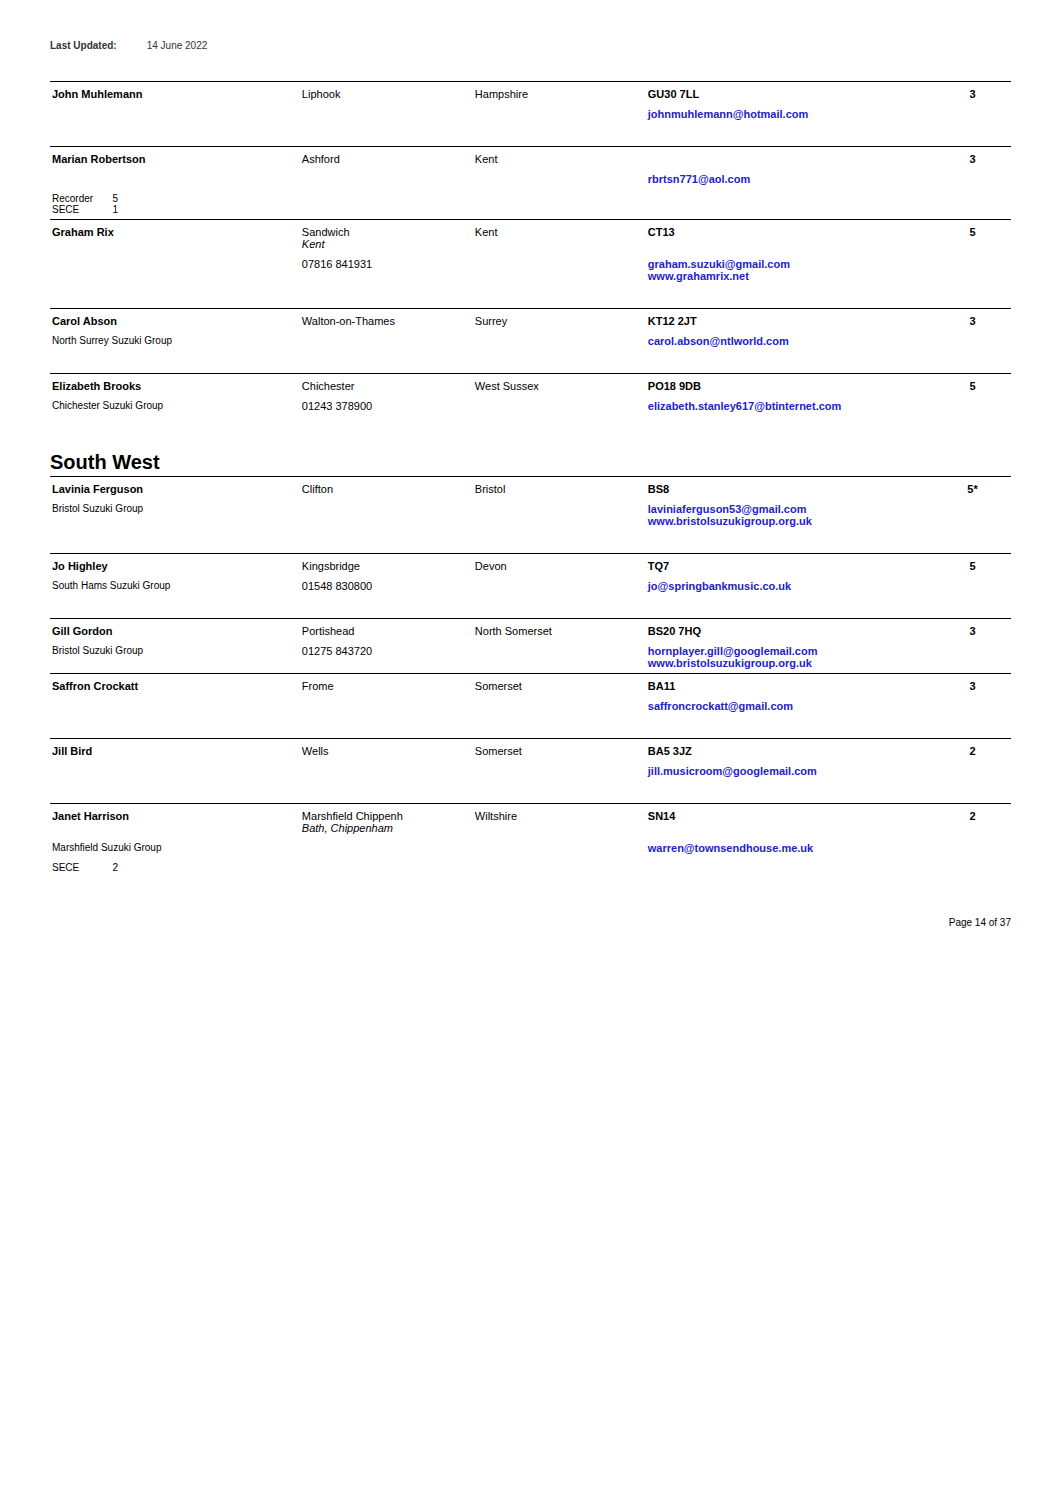Last Updated: 14 June 2022
| John Muhlemann | Liphook | Hampshire | GU30 7LL | 3 |
| | | | johnmuhlemann@hotmail.com | |
| Marian Robertson | Ashford | Kent | | 3 |
| | | | rbrtsn771@aol.com | |
| Recorder 5 SECE 1 | | | | |
| Graham Rix | Sandwich Kent | Kent | CT13 | 5 |
| | 07816 841931 | | graham.suzuki@gmail.com www.grahamrix.net | |
| Carol Abson | Walton-on-Thames | Surrey | KT12 2JT | 3 |
| North Surrey Suzuki Group | | | carol.abson@ntlworld.com | |
| Elizabeth Brooks | Chichester | West Sussex | PO18 9DB | 5 |
| Chichester Suzuki Group | 01243 378900 | | elizabeth.stanley617@btinternet.com | |
South West
| Lavinia Ferguson | Clifton | Bristol | BS8 | 5* |
| Bristol Suzuki Group | | | laviniaferguson53@gmail.com www.bristolsuzukigroup.org.uk | |
| Jo Highley | Kingsbridge | Devon | TQ7 | 5 |
| South Hams Suzuki Group | 01548 830800 | | jo@springbankmusic.co.uk | |
| Gill Gordon | Portishead | North Somerset | BS20 7HQ | 3 |
| Bristol Suzuki Group | 01275 843720 | | hornplayer.gill@googlemail.com www.bristolsuzukigroup.org.uk | |
| Saffron Crockatt | Frome | Somerset | BA11 | 3 |
| | | | saffroncrockatt@gmail.com | |
| Jill Bird | Wells | Somerset | BA5 3JZ | 2 |
| | | | jill.musicroom@googlemail.com | |
| Janet Harrison | Marshfield Chippenh Bath, Chippenham | Wiltshire | SN14 | 2 |
| Marshfield Suzuki Group | | | warren@townsendhouse.me.uk | |
| SECE 2 | | | | |
Page 14 of 37